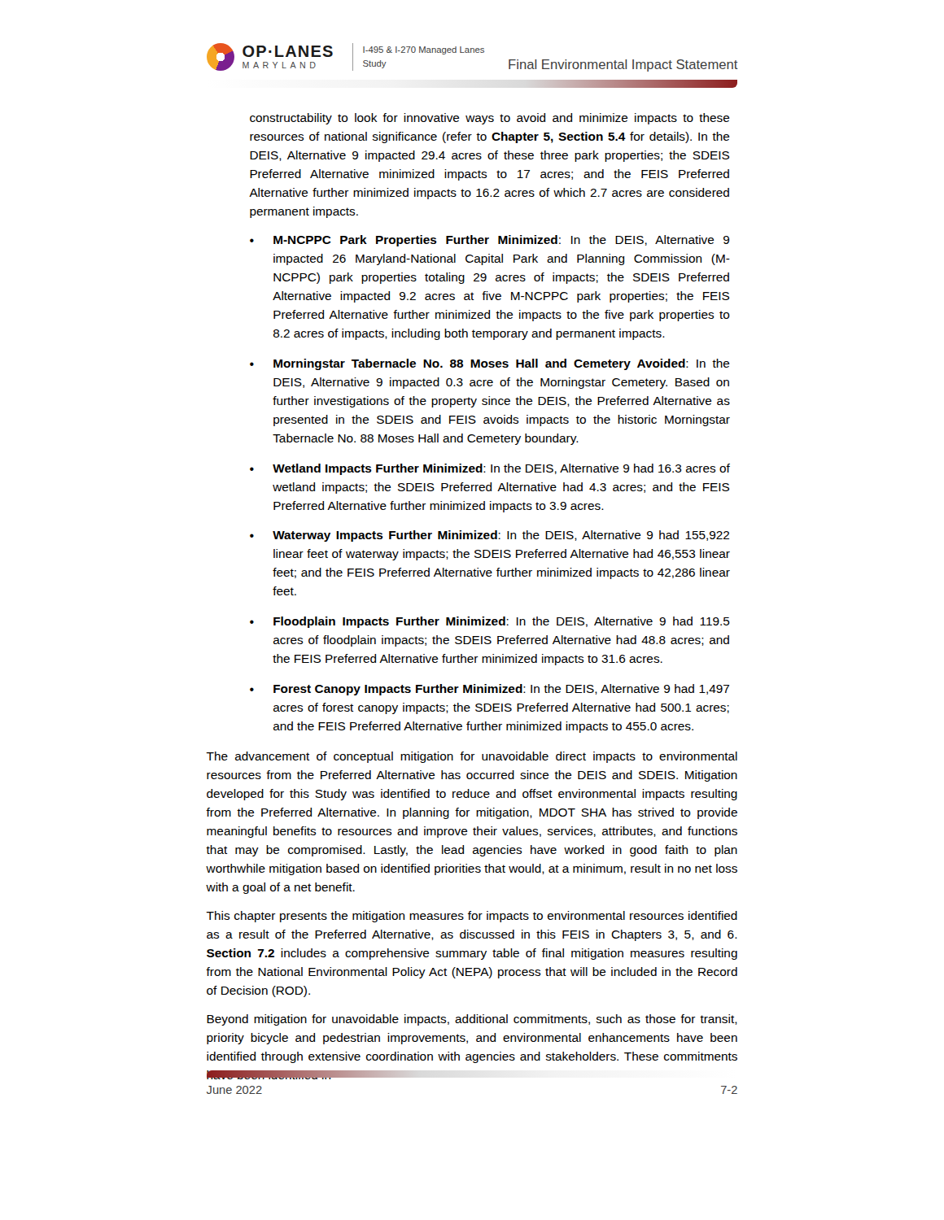OP·LANES MARYLAND
I-495 & I-270 Managed Lanes Study
Final Environmental Impact Statement
constructability to look for innovative ways to avoid and minimize impacts to these resources of national significance (refer to Chapter 5, Section 5.4 for details). In the DEIS, Alternative 9 impacted 29.4 acres of these three park properties; the SDEIS Preferred Alternative minimized impacts to 17 acres; and the FEIS Preferred Alternative further minimized impacts to 16.2 acres of which 2.7 acres are considered permanent impacts.
M-NCPPC Park Properties Further Minimized: In the DEIS, Alternative 9 impacted 26 Maryland-National Capital Park and Planning Commission (M-NCPPC) park properties totaling 29 acres of impacts; the SDEIS Preferred Alternative impacted 9.2 acres at five M-NCPPC park properties; the FEIS Preferred Alternative further minimized the impacts to the five park properties to 8.2 acres of impacts, including both temporary and permanent impacts.
Morningstar Tabernacle No. 88 Moses Hall and Cemetery Avoided: In the DEIS, Alternative 9 impacted 0.3 acre of the Morningstar Cemetery. Based on further investigations of the property since the DEIS, the Preferred Alternative as presented in the SDEIS and FEIS avoids impacts to the historic Morningstar Tabernacle No. 88 Moses Hall and Cemetery boundary.
Wetland Impacts Further Minimized: In the DEIS, Alternative 9 had 16.3 acres of wetland impacts; the SDEIS Preferred Alternative had 4.3 acres; and the FEIS Preferred Alternative further minimized impacts to 3.9 acres.
Waterway Impacts Further Minimized: In the DEIS, Alternative 9 had 155,922 linear feet of waterway impacts; the SDEIS Preferred Alternative had 46,553 linear feet; and the FEIS Preferred Alternative further minimized impacts to 42,286 linear feet.
Floodplain Impacts Further Minimized: In the DEIS, Alternative 9 had 119.5 acres of floodplain impacts; the SDEIS Preferred Alternative had 48.8 acres; and the FEIS Preferred Alternative further minimized impacts to 31.6 acres.
Forest Canopy Impacts Further Minimized: In the DEIS, Alternative 9 had 1,497 acres of forest canopy impacts; the SDEIS Preferred Alternative had 500.1 acres; and the FEIS Preferred Alternative further minimized impacts to 455.0 acres.
The advancement of conceptual mitigation for unavoidable direct impacts to environmental resources from the Preferred Alternative has occurred since the DEIS and SDEIS. Mitigation developed for this Study was identified to reduce and offset environmental impacts resulting from the Preferred Alternative. In planning for mitigation, MDOT SHA has strived to provide meaningful benefits to resources and improve their values, services, attributes, and functions that may be compromised. Lastly, the lead agencies have worked in good faith to plan worthwhile mitigation based on identified priorities that would, at a minimum, result in no net loss with a goal of a net benefit.
This chapter presents the mitigation measures for impacts to environmental resources identified as a result of the Preferred Alternative, as discussed in this FEIS in Chapters 3, 5, and 6. Section 7.2 includes a comprehensive summary table of final mitigation measures resulting from the National Environmental Policy Act (NEPA) process that will be included in the Record of Decision (ROD).
Beyond mitigation for unavoidable impacts, additional commitments, such as those for transit, priority bicycle and pedestrian improvements, and environmental enhancements have been identified through extensive coordination with agencies and stakeholders. These commitments have been identified in
June 2022 7-2